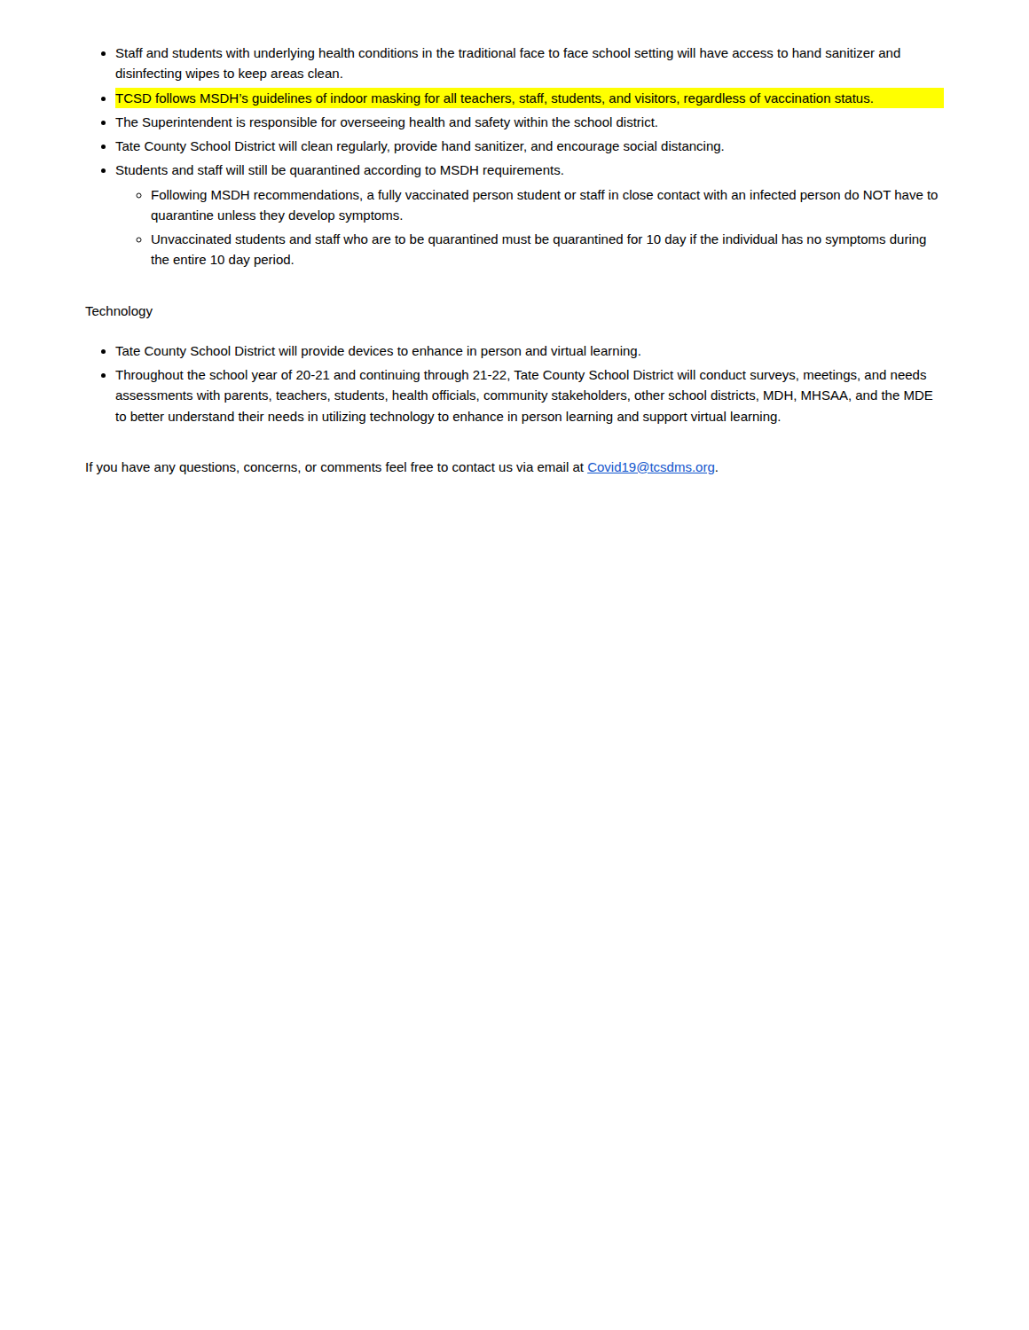Staff and students with underlying health conditions in the traditional face to face school setting will have access to hand sanitizer and disinfecting wipes to keep areas clean.
TCSD follows MSDH’s guidelines of indoor masking for all teachers, staff, students, and visitors, regardless of vaccination status.
The Superintendent is responsible for overseeing health and safety within the school district.
Tate County School District will clean regularly, provide hand sanitizer, and encourage social distancing.
Students and staff will still be quarantined according to MSDH requirements.
Following MSDH recommendations, a fully vaccinated person student or staff in close contact with an infected person do NOT have to quarantine unless they develop symptoms.
Unvaccinated students and staff who are to be quarantined must be quarantined for 10 day if the individual has no symptoms during the entire 10 day period.
Technology
Tate County School District will provide devices to enhance in person and virtual learning.
Throughout the school year of 20-21 and continuing through 21-22, Tate County School District will conduct surveys, meetings, and needs assessments with parents, teachers, students, health officials, community stakeholders, other school districts, MDH, MHSAA, and the MDE to better understand their needs in utilizing technology to enhance in person learning and support virtual learning.
If you have any questions, concerns, or comments feel free to contact us via email at Covid19@tcsdms.org.